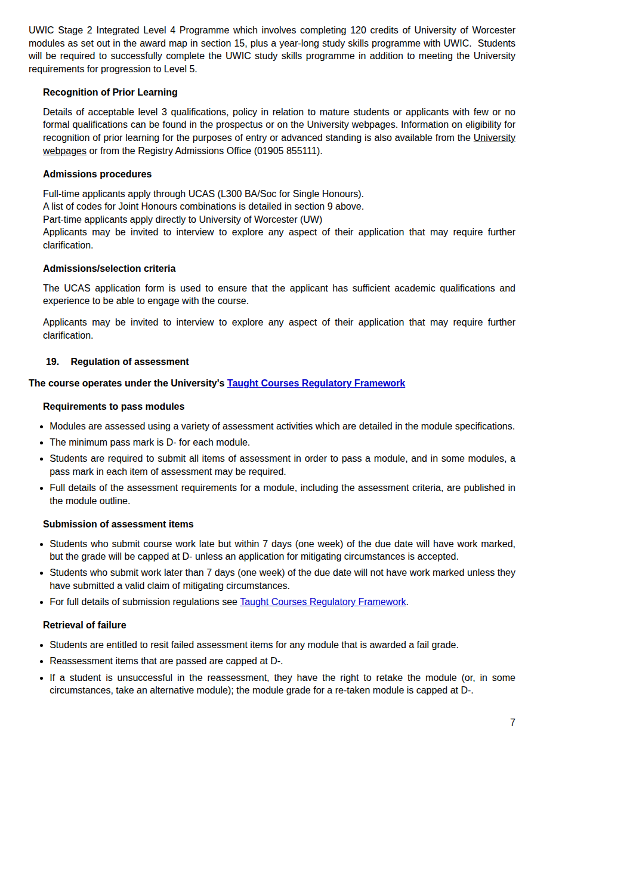UWIC Stage 2 Integrated Level 4 Programme which involves completing 120 credits of University of Worcester modules as set out in the award map in section 15, plus a year-long study skills programme with UWIC. Students will be required to successfully complete the UWIC study skills programme in addition to meeting the University requirements for progression to Level 5.
Recognition of Prior Learning
Details of acceptable level 3 qualifications, policy in relation to mature students or applicants with few or no formal qualifications can be found in the prospectus or on the University webpages. Information on eligibility for recognition of prior learning for the purposes of entry or advanced standing is also available from the University webpages or from the Registry Admissions Office (01905 855111).
Admissions procedures
Full-time applicants apply through UCAS (L300 BA/Soc for Single Honours).
A list of codes for Joint Honours combinations is detailed in section 9 above.
Part-time applicants apply directly to University of Worcester (UW)
Applicants may be invited to interview to explore any aspect of their application that may require further clarification.
Admissions/selection criteria
The UCAS application form is used to ensure that the applicant has sufficient academic qualifications and experience to be able to engage with the course.
Applicants may be invited to interview to explore any aspect of their application that may require further clarification.
19. Regulation of assessment
The course operates under the University's Taught Courses Regulatory Framework
Requirements to pass modules
Modules are assessed using a variety of assessment activities which are detailed in the module specifications.
The minimum pass mark is D- for each module.
Students are required to submit all items of assessment in order to pass a module, and in some modules, a pass mark in each item of assessment may be required.
Full details of the assessment requirements for a module, including the assessment criteria, are published in the module outline.
Submission of assessment items
Students who submit course work late but within 7 days (one week) of the due date will have work marked, but the grade will be capped at D- unless an application for mitigating circumstances is accepted.
Students who submit work later than 7 days (one week) of the due date will not have work marked unless they have submitted a valid claim of mitigating circumstances.
For full details of submission regulations see Taught Courses Regulatory Framework.
Retrieval of failure
Students are entitled to resit failed assessment items for any module that is awarded a fail grade.
Reassessment items that are passed are capped at D-.
If a student is unsuccessful in the reassessment, they have the right to retake the module (or, in some circumstances, take an alternative module); the module grade for a re-taken module is capped at D-.
7